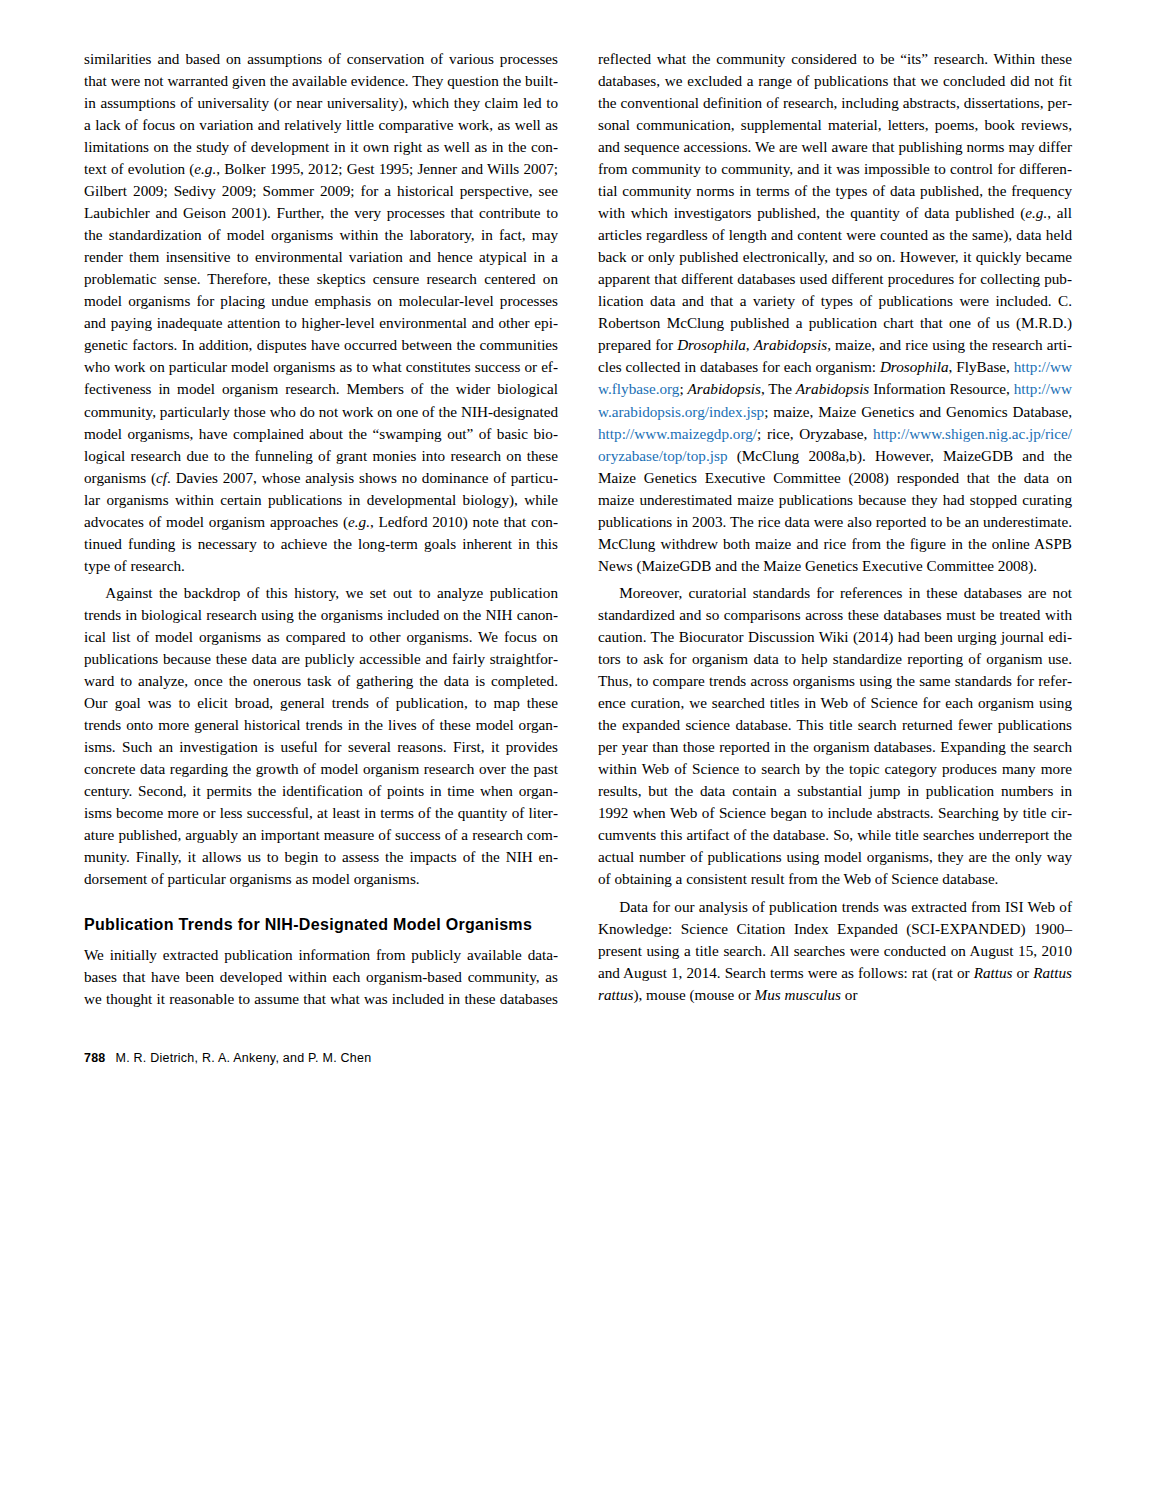similarities and based on assumptions of conservation of various processes that were not warranted given the available evidence. They question the built-in assumptions of universality (or near universality), which they claim led to a lack of focus on variation and relatively little comparative work, as well as limitations on the study of development in it own right as well as in the context of evolution (e.g., Bolker 1995, 2012; Gest 1995; Jenner and Wills 2007; Gilbert 2009; Sedivy 2009; Sommer 2009; for a historical perspective, see Laubichler and Geison 2001). Further, the very processes that contribute to the standardization of model organisms within the laboratory, in fact, may render them insensitive to environmental variation and hence atypical in a problematic sense. Therefore, these skeptics censure research centered on model organisms for placing undue emphasis on molecular-level processes and paying inadequate attention to higher-level environmental and other epigenetic factors. In addition, disputes have occurred between the communities who work on particular model organisms as to what constitutes success or effectiveness in model organism research. Members of the wider biological community, particularly those who do not work on one of the NIH-designated model organisms, have complained about the “swamping out” of basic biological research due to the funneling of grant monies into research on these organisms (cf. Davies 2007, whose analysis shows no dominance of particular organisms within certain publications in developmental biology), while advocates of model organism approaches (e.g., Ledford 2010) note that continued funding is necessary to achieve the long-term goals inherent in this type of research.
Against the backdrop of this history, we set out to analyze publication trends in biological research using the organisms included on the NIH canonical list of model organisms as compared to other organisms. We focus on publications because these data are publicly accessible and fairly straightforward to analyze, once the onerous task of gathering the data is completed. Our goal was to elicit broad, general trends of publication, to map these trends onto more general historical trends in the lives of these model organisms. Such an investigation is useful for several reasons. First, it provides concrete data regarding the growth of model organism research over the past century. Second, it permits the identification of points in time when organisms become more or less successful, at least in terms of the quantity of literature published, arguably an important measure of success of a research community. Finally, it allows us to begin to assess the impacts of the NIH endorsement of particular organisms as model organisms.
Publication Trends for NIH-Designated Model Organisms
We initially extracted publication information from publicly available databases that have been developed within each organism-based community, as we thought it reasonable to assume that what was included in these databases reflected what the community considered to be “its” research. Within these databases, we excluded a range of publications that we concluded did not fit the conventional definition of research, including abstracts, dissertations, personal communication, supplemental material, letters, poems, book reviews, and sequence accessions. We are well aware that publishing norms may differ from community to community, and it was impossible to control for differential community norms in terms of the types of data published, the frequency with which investigators published, the quantity of data published (e.g., all articles regardless of length and content were counted as the same), data held back or only published electronically, and so on. However, it quickly became apparent that different databases used different procedures for collecting publication data and that a variety of types of publications were included. C. Robertson McClung published a publication chart that one of us (M.R.D.) prepared for Drosophila, Arabidopsis, maize, and rice using the research articles collected in databases for each organism: Drosophila, FlyBase, http://www.flybase.org; Arabidopsis, The Arabidopsis Information Resource, http://www.arabidopsis.org/index.jsp; maize, Maize Genetics and Genomics Database, http://www.maizegdp.org/; rice, Oryzabase, http://www.shigen.nig.ac.jp/rice/oryzabase/top/top.jsp (McClung 2008a,b). However, MaizeGDB and the Maize Genetics Executive Committee (2008) responded that the data on maize underestimated maize publications because they had stopped curating publications in 2003. The rice data were also reported to be an underestimate. McClung withdrew both maize and rice from the figure in the online ASPB News (MaizeGDB and the Maize Genetics Executive Committee 2008).
Moreover, curatorial standards for references in these databases are not standardized and so comparisons across these databases must be treated with caution. The Biocurator Discussion Wiki (2014) had been urging journal editors to ask for organism data to help standardize reporting of organism use. Thus, to compare trends across organisms using the same standards for reference curation, we searched titles in Web of Science for each organism using the expanded science database. This title search returned fewer publications per year than those reported in the organism databases. Expanding the search within Web of Science to search by the topic category produces many more results, but the data contain a substantial jump in publication numbers in 1992 when Web of Science began to include abstracts. Searching by title circumvents this artifact of the database. So, while title searches underreport the actual number of publications using model organisms, they are the only way of obtaining a consistent result from the Web of Science database.
Data for our analysis of publication trends was extracted from ISI Web of Knowledge: Science Citation Index Expanded (SCI-EXPANDED) 1900–present using a title search. All searches were conducted on August 15, 2010 and August 1, 2014. Search terms were as follows: rat (rat or Rattus or Rattus rattus), mouse (mouse or Mus musculus or
788 M. R. Dietrich, R. A. Ankeny, and P. M. Chen